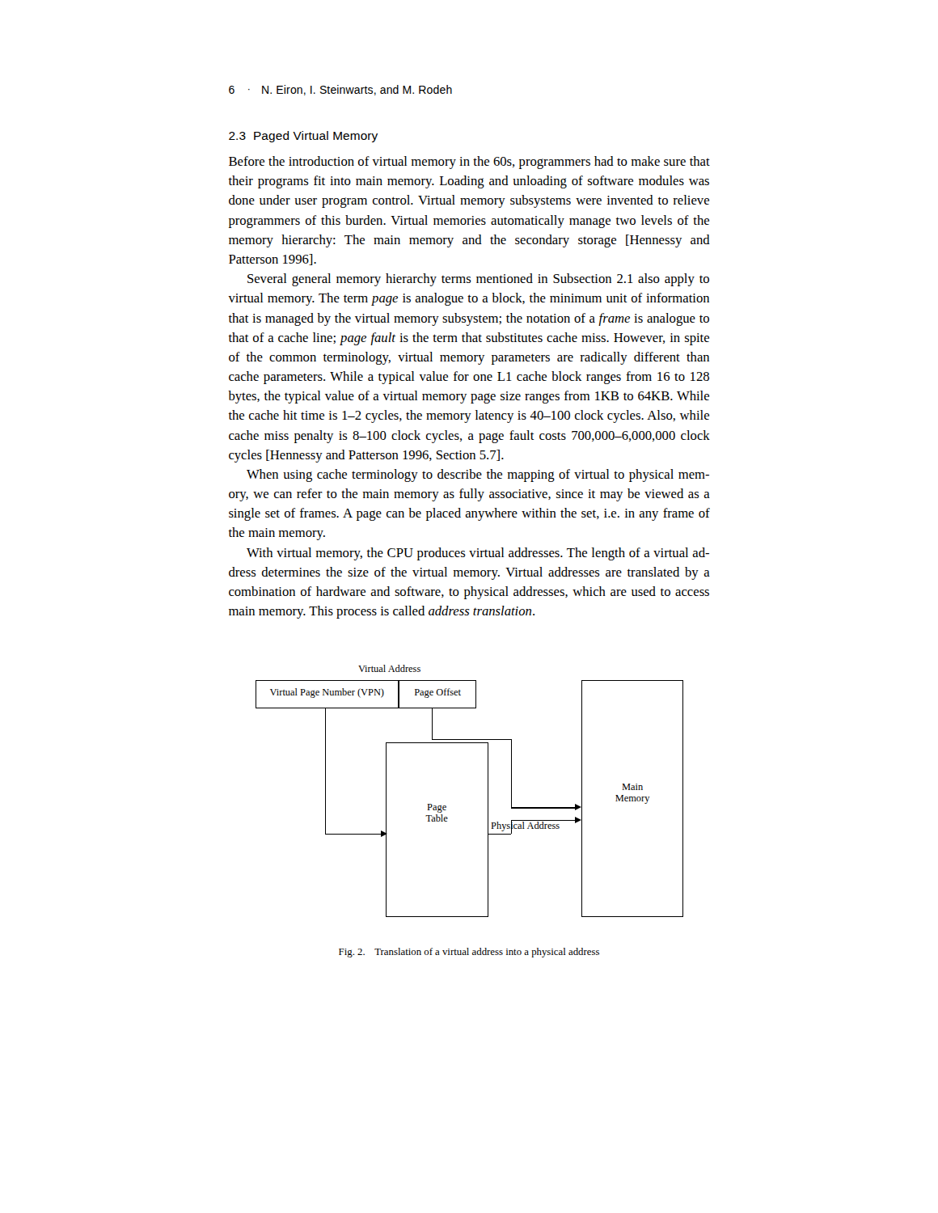6·N. Eiron, I. Steinwarts, and M. Rodeh
2.3 Paged Virtual Memory
Before the introduction of virtual memory in the 60s, programmers had to make sure that their programs fit into main memory. Loading and unloading of software modules was done under user program control. Virtual memory subsystems were invented to relieve programmers of this burden. Virtual memories automatically manage two levels of the memory hierarchy: The main memory and the secondary storage [Hennessy and Patterson 1996].
Several general memory hierarchy terms mentioned in Subsection 2.1 also apply to virtual memory. The term page is analogue to a block, the minimum unit of information that is managed by the virtual memory subsystem; the notation of a frame is analogue to that of a cache line; page fault is the term that substitutes cache miss. However, in spite of the common terminology, virtual memory parameters are radically different than cache parameters. While a typical value for one L1 cache block ranges from 16 to 128 bytes, the typical value of a virtual memory page size ranges from 1KB to 64KB. While the cache hit time is 1–2 cycles, the memory latency is 40–100 clock cycles. Also, while cache miss penalty is 8–100 clock cycles, a page fault costs 700,000–6,000,000 clock cycles [Hennessy and Patterson 1996, Section 5.7].
When using cache terminology to describe the mapping of virtual to physical memory, we can refer to the main memory as fully associative, since it may be viewed as a single set of frames. A page can be placed anywhere within the set, i.e. in any frame of the main memory.
With virtual memory, the CPU produces virtual addresses. The length of a virtual address determines the size of the virtual memory. Virtual addresses are translated by a combination of hardware and software, to physical addresses, which are used to access main memory. This process is called address translation.
Virtual Address
Virtual Page Number (VPN)
Page Offset
Page
Table
Main
Memory
Physical Address
Fig. 2. Translation of a virtual address into a physical address